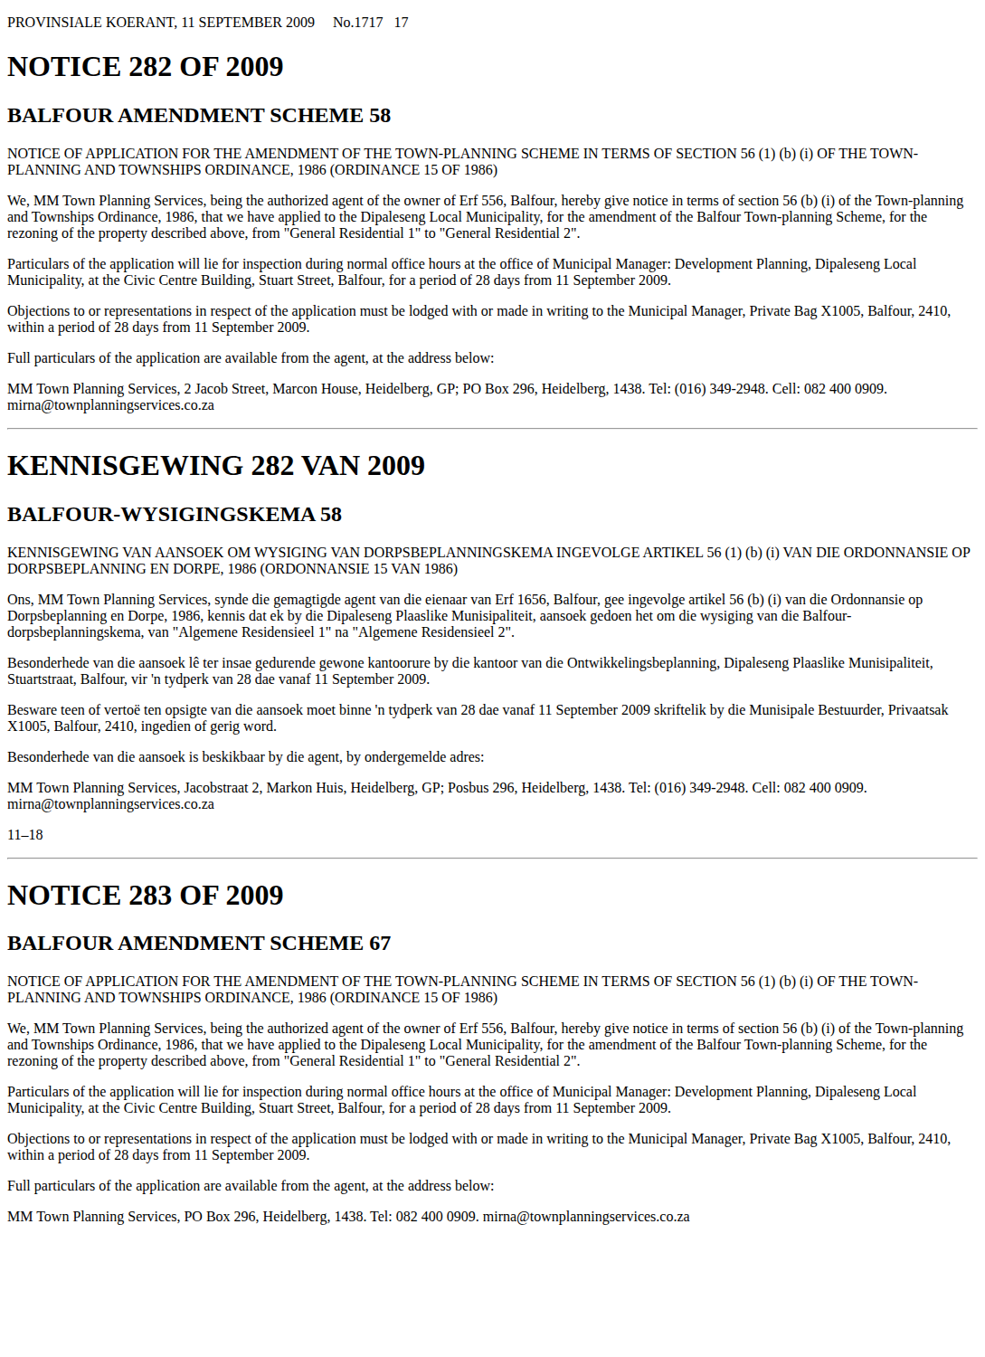PROVINSIALE KOERANT, 11 SEPTEMBER 2009 No.1717 17
NOTICE 282 OF 2009
BALFOUR AMENDMENT SCHEME 58
NOTICE OF APPLICATION FOR THE AMENDMENT OF THE TOWN-PLANNING SCHEME IN TERMS OF SECTION 56 (1) (b) (i) OF THE TOWN-PLANNING AND TOWNSHIPS ORDINANCE, 1986 (ORDINANCE 15 OF 1986)
We, MM Town Planning Services, being the authorized agent of the owner of Erf 556, Balfour, hereby give notice in terms of section 56 (b) (i) of the Town-planning and Townships Ordinance, 1986, that we have applied to the Dipaleseng Local Municipality, for the amendment of the Balfour Town-planning Scheme, for the rezoning of the property described above, from "General Residential 1" to "General Residential 2".
Particulars of the application will lie for inspection during normal office hours at the office of Municipal Manager: Development Planning, Dipaleseng Local Municipality, at the Civic Centre Building, Stuart Street, Balfour, for a period of 28 days from 11 September 2009.
Objections to or representations in respect of the application must be lodged with or made in writing to the Municipal Manager, Private Bag X1005, Balfour, 2410, within a period of 28 days from 11 September 2009.
Full particulars of the application are available from the agent, at the address below:
MM Town Planning Services, 2 Jacob Street, Marcon House, Heidelberg, GP; PO Box 296, Heidelberg, 1438. Tel: (016) 349-2948. Cell: 082 400 0909. mirna@townplanningservices.co.za
KENNISGEWING 282 VAN 2009
BALFOUR-WYSIGINGSKEMA 58
KENNISGEWING VAN AANSOEK OM WYSIGING VAN DORPSBEPLANNINGSKEMA INGEVOLGE ARTIKEL 56 (1) (b) (i) VAN DIE ORDONNANSIE OP DORPSBEPLANNING EN DORPE, 1986 (ORDONNANSIE 15 VAN 1986)
Ons, MM Town Planning Services, synde die gemagtigde agent van die eienaar van Erf 1656, Balfour, gee ingevolge artikel 56 (b) (i) van die Ordonnansie op Dorpsbeplanning en Dorpe, 1986, kennis dat ek by die Dipaleseng Plaaslike Munisipaliteit, aansoek gedoen het om die wysiging van die Balfour-dorpsbeplanningskema, van "Algemene Residensieel 1" na "Algemene Residensieel 2".
Besonderhede van die aansoek lê ter insae gedurende gewone kantoorure by die kantoor van die Ontwikkelingsbeplanning, Dipaleseng Plaaslike Munisipaliteit, Stuartstraat, Balfour, vir 'n tydperk van 28 dae vanaf 11 September 2009.
Besware teen of vertoë ten opsigte van die aansoek moet binne 'n tydperk van 28 dae vanaf 11 September 2009 skriftelik by die Munisipale Bestuurder, Privaatsak X1005, Balfour, 2410, ingedien of gerig word.
Besonderhede van die aansoek is beskikbaar by die agent, by ondergemelde adres:
MM Town Planning Services, Jacobstraat 2, Markon Huis, Heidelberg, GP; Posbus 296, Heidelberg, 1438. Tel: (016) 349-2948. Cell: 082 400 0909. mirna@townplanningservices.co.za
11–18
NOTICE 283 OF 2009
BALFOUR AMENDMENT SCHEME 67
NOTICE OF APPLICATION FOR THE AMENDMENT OF THE TOWN-PLANNING SCHEME IN TERMS OF SECTION 56 (1) (b) (i) OF THE TOWN-PLANNING AND TOWNSHIPS ORDINANCE, 1986 (ORDINANCE 15 OF 1986)
We, MM Town Planning Services, being the authorized agent of the owner of Erf 556, Balfour, hereby give notice in terms of section 56 (b) (i) of the Town-planning and Townships Ordinance, 1986, that we have applied to the Dipaleseng Local Municipality, for the amendment of the Balfour Town-planning Scheme, for the rezoning of the property described above, from "General Residential 1" to "General Residential 2".
Particulars of the application will lie for inspection during normal office hours at the office of Municipal Manager: Development Planning, Dipaleseng Local Municipality, at the Civic Centre Building, Stuart Street, Balfour, for a period of 28 days from 11 September 2009.
Objections to or representations in respect of the application must be lodged with or made in writing to the Municipal Manager, Private Bag X1005, Balfour, 2410, within a period of 28 days from 11 September 2009.
Full particulars of the application are available from the agent, at the address below:
MM Town Planning Services, PO Box 296, Heidelberg, 1438. Tel: 082 400 0909. mirna@townplanningservices.co.za